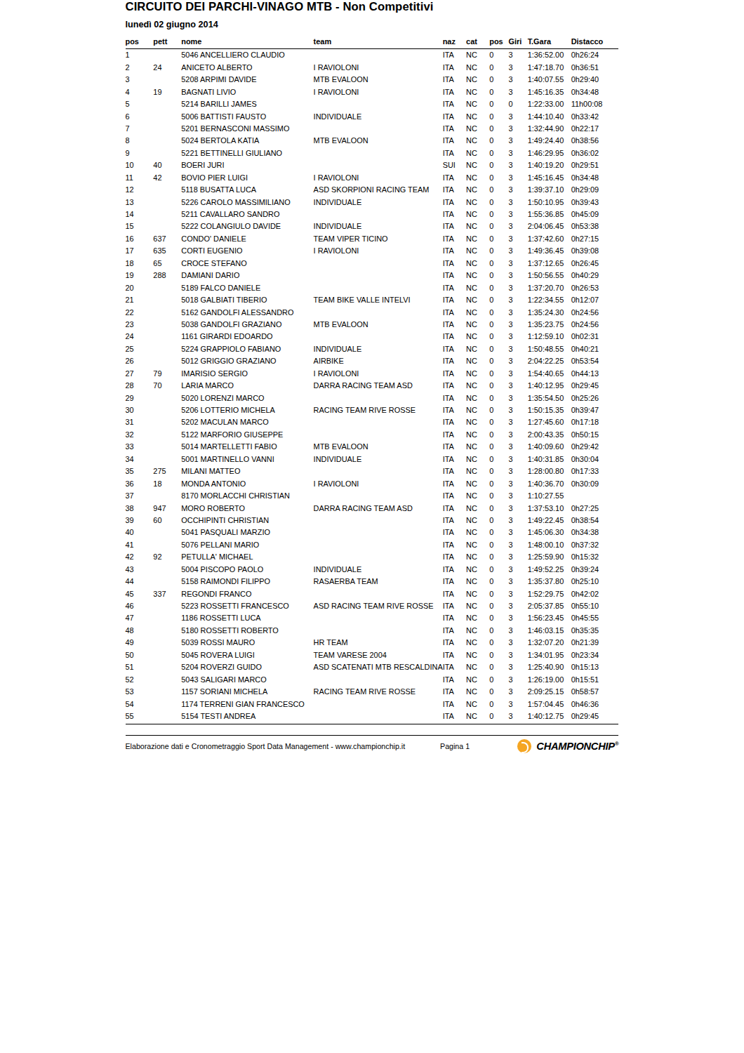CIRCUITO DEI PARCHI-VINAGO MTB - Non Competitivi
lunedì 02 giugno 2014
| pos | pett | nome | team | naz | cat | pos | Giri | T.Gara | Distacco |
| --- | --- | --- | --- | --- | --- | --- | --- | --- | --- |
| 1 | | 5046 ANCELLIERO CLAUDIO | | ITA | NC | 0 | 3 | 1:36:52.00 | 0h26:24 |
| 2 | 24 | ANICETO ALBERTO | I RAVIOLONI | ITA | NC | 0 | 3 | 1:47:18.70 | 0h36:51 |
| 3 | | 5208 ARPIMI DAVIDE | MTB EVALOON | ITA | NC | 0 | 3 | 1:40:07.55 | 0h29:40 |
| 4 | 19 | BAGNATI LIVIO | I RAVIOLONI | ITA | NC | 0 | 3 | 1:45:16.35 | 0h34:48 |
| 5 | | 5214 BARILLI JAMES | | ITA | NC | 0 | 0 | 1:22:33.00 | 11h00:08 |
| 6 | | 5006 BATTISTI FAUSTO | INDIVIDUALE | ITA | NC | 0 | 3 | 1:44:10.40 | 0h33:42 |
| 7 | | 5201 BERNASCONI MASSIMO | | ITA | NC | 0 | 3 | 1:32:44.90 | 0h22:17 |
| 8 | | 5024 BERTOLA KATIA | MTB EVALOON | ITA | NC | 0 | 3 | 1:49:24.40 | 0h38:56 |
| 9 | | 5221 BETTINELLI GIULIANO | | ITA | NC | 0 | 3 | 1:46:29.95 | 0h36:02 |
| 10 | 40 | BOERI JURI | | SUI | NC | 0 | 3 | 1:40:19.20 | 0h29:51 |
| 11 | 42 | BOVIO PIER LUIGI | I RAVIOLONI | ITA | NC | 0 | 3 | 1:45:16.45 | 0h34:48 |
| 12 | | 5118 BUSATTA LUCA | ASD SKORPIONI RACING TEAM | ITA | NC | 0 | 3 | 1:39:37.10 | 0h29:09 |
| 13 | | 5226 CAROLO MASSIMILIANO | INDIVIDUALE | ITA | NC | 0 | 3 | 1:50:10.95 | 0h39:43 |
| 14 | | 5211 CAVALLARO SANDRO | | ITA | NC | 0 | 3 | 1:55:36.85 | 0h45:09 |
| 15 | | 5222 COLANGIULO DAVIDE | INDIVIDUALE | ITA | NC | 0 | 3 | 2:04:06.45 | 0h53:38 |
| 16 | 637 | CONDO' DANIELE | TEAM VIPER TICINO | ITA | NC | 0 | 3 | 1:37:42.60 | 0h27:15 |
| 17 | 635 | CORTI EUGENIO | I RAVIOLONI | ITA | NC | 0 | 3 | 1:49:36.45 | 0h39:08 |
| 18 | 65 | CROCE STEFANO | | ITA | NC | 0 | 3 | 1:37:12.65 | 0h26:45 |
| 19 | 288 | DAMIANI DARIO | | ITA | NC | 0 | 3 | 1:50:56.55 | 0h40:29 |
| 20 | | 5189 FALCO DANIELE | | ITA | NC | 0 | 3 | 1:37:20.70 | 0h26:53 |
| 21 | | 5018 GALBIATI TIBERIO | TEAM BIKE VALLE INTELVI | ITA | NC | 0 | 3 | 1:22:34.55 | 0h12:07 |
| 22 | | 5162 GANDOLFI ALESSANDRO | | ITA | NC | 0 | 3 | 1:35:24.30 | 0h24:56 |
| 23 | | 5038 GANDOLFI GRAZIANO | MTB EVALOON | ITA | NC | 0 | 3 | 1:35:23.75 | 0h24:56 |
| 24 | | 1161 GIRARDI EDOARDO | | ITA | NC | 0 | 3 | 1:12:59.10 | 0h02:31 |
| 25 | | 5224 GRAPPIOLO FABIANO | INDIVIDUALE | ITA | NC | 0 | 3 | 1:50:48.55 | 0h40:21 |
| 26 | | 5012 GRIGGIO GRAZIANO | AIRBIKE | ITA | NC | 0 | 3 | 2:04:22.25 | 0h53:54 |
| 27 | 79 | IMARISIO SERGIO | I RAVIOLONI | ITA | NC | 0 | 3 | 1:54:40.65 | 0h44:13 |
| 28 | 70 | LARIA MARCO | DARRA RACING TEAM ASD | ITA | NC | 0 | 3 | 1:40:12.95 | 0h29:45 |
| 29 | | 5020 LORENZI MARCO | | ITA | NC | 0 | 3 | 1:35:54.50 | 0h25:26 |
| 30 | | 5206 LOTTERIO MICHELA | RACING TEAM RIVE ROSSE | ITA | NC | 0 | 3 | 1:50:15.35 | 0h39:47 |
| 31 | | 5202 MACULAN MARCO | | ITA | NC | 0 | 3 | 1:27:45.60 | 0h17:18 |
| 32 | | 5122 MARFORIO GIUSEPPE | | ITA | NC | 0 | 3 | 2:00:43.35 | 0h50:15 |
| 33 | | 5014 MARTELLETTI FABIO | MTB EVALOON | ITA | NC | 0 | 3 | 1:40:09.60 | 0h29:42 |
| 34 | | 5001 MARTINELLO VANNI | INDIVIDUALE | ITA | NC | 0 | 3 | 1:40:31.85 | 0h30:04 |
| 35 | 275 | MILANI MATTEO | | ITA | NC | 0 | 3 | 1:28:00.80 | 0h17:33 |
| 36 | 18 | MONDA ANTONIO | I RAVIOLONI | ITA | NC | 0 | 3 | 1:40:36.70 | 0h30:09 |
| 37 | | 8170 MORLACCHI CHRISTIAN | | ITA | NC | 0 | 3 | 1:10:27.55 | |
| 38 | 947 | MORO ROBERTO | DARRA RACING TEAM ASD | ITA | NC | 0 | 3 | 1:37:53.10 | 0h27:25 |
| 39 | 60 | OCCHIPINTI CHRISTIAN | | ITA | NC | 0 | 3 | 1:49:22.45 | 0h38:54 |
| 40 | | 5041 PASQUALI MARZIO | | ITA | NC | 0 | 3 | 1:45:06.30 | 0h34:38 |
| 41 | | 5076 PELLANI MARIO | | ITA | NC | 0 | 3 | 1:48:00.10 | 0h37:32 |
| 42 | 92 | PETULLA' MICHAEL | | ITA | NC | 0 | 3 | 1:25:59.90 | 0h15:32 |
| 43 | | 5004 PISCOPO PAOLO | INDIVIDUALE | ITA | NC | 0 | 3 | 1:49:52.25 | 0h39:24 |
| 44 | | 5158 RAIMONDI FILIPPO | RASAERBA TEAM | ITA | NC | 0 | 3 | 1:35:37.80 | 0h25:10 |
| 45 | 337 | REGONDI FRANCO | | ITA | NC | 0 | 3 | 1:52:29.75 | 0h42:02 |
| 46 | | 5223 ROSSETTI FRANCESCO | ASD RACING TEAM RIVE ROSSE | ITA | NC | 0 | 3 | 2:05:37.85 | 0h55:10 |
| 47 | | 1186 ROSSETTI LUCA | | ITA | NC | 0 | 3 | 1:56:23.45 | 0h45:55 |
| 48 | | 5180 ROSSETTI ROBERTO | | ITA | NC | 0 | 3 | 1:46:03.15 | 0h35:35 |
| 49 | | 5039 ROSSI MAURO | HR TEAM | ITA | NC | 0 | 3 | 1:32:07.20 | 0h21:39 |
| 50 | | 5045 ROVERA LUIGI | TEAM VARESE 2004 | ITA | NC | 0 | 3 | 1:34:01.95 | 0h23:34 |
| 51 | | 5204 ROVERZI GUIDO | ASD SCATENATI MTB RESCALDINA | ITA | NC | 0 | 3 | 1:25:40.90 | 0h15:13 |
| 52 | | 5043 SALIGARI MARCO | | ITA | NC | 0 | 3 | 1:26:19.00 | 0h15:51 |
| 53 | | 1157 SORIANI MICHELA | RACING TEAM RIVE ROSSE | ITA | NC | 0 | 3 | 2:09:25.15 | 0h58:57 |
| 54 | | 1174 TERRENI GIAN FRANCESCO | | ITA | NC | 0 | 3 | 1:57:04.45 | 0h46:36 |
| 55 | | 5154 TESTI ANDREA | | ITA | NC | 0 | 3 | 1:40:12.75 | 0h29:45 |
Elaborazione dati e Cronometraggio Sport Data Management - www.championchip.it
Pagina 1
CHAMPIONCHIP®